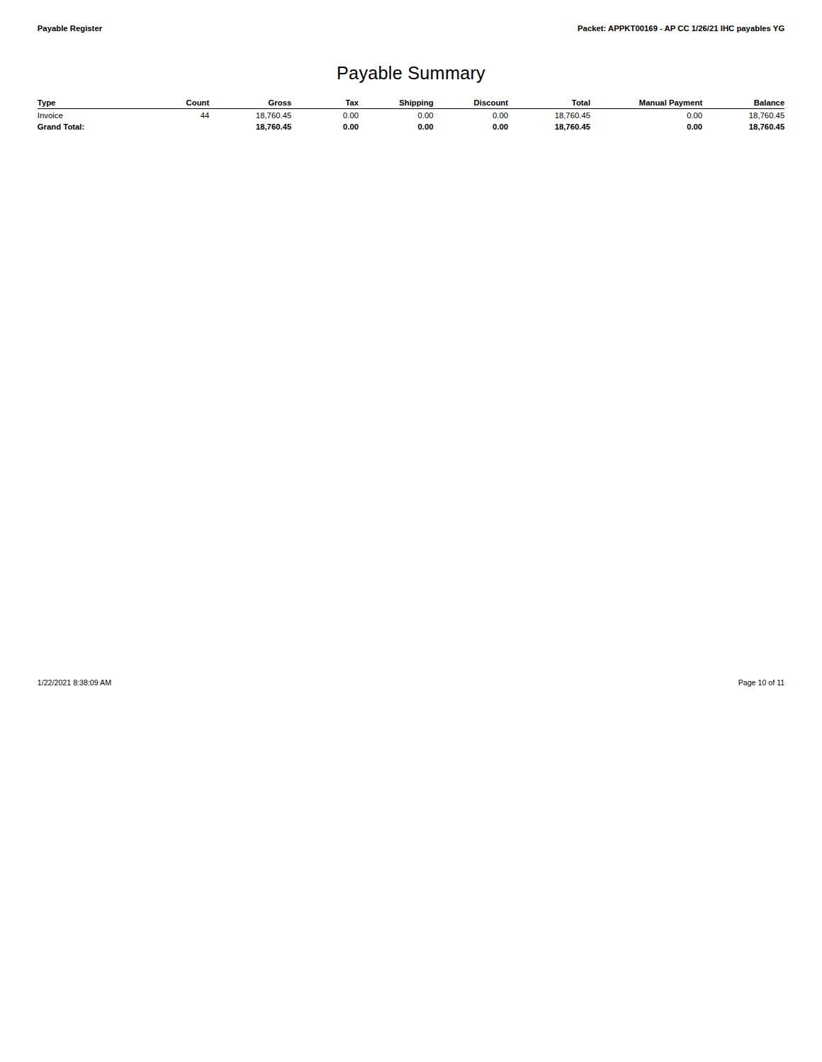Payable Register
Packet: APPKT00169 - AP CC 1/26/21 IHC payables YG
Payable Summary
| Type | Count | Gross | Tax | Shipping | Discount | Total | Manual Payment | Balance |
| --- | --- | --- | --- | --- | --- | --- | --- | --- |
| Invoice | 44 | 18,760.45 | 0.00 | 0.00 | 0.00 | 18,760.45 | 0.00 | 18,760.45 |
| Grand Total: | | 18,760.45 | 0.00 | 0.00 | 0.00 | 18,760.45 | 0.00 | 18,760.45 |
1/22/2021 8:38:09 AM
Page 10 of 11